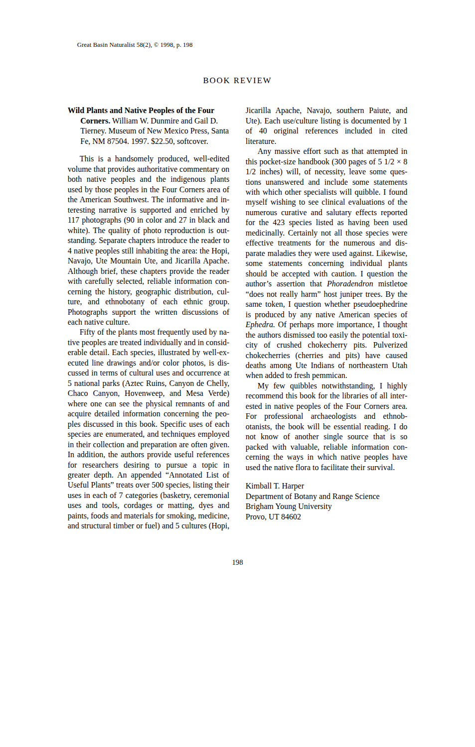Great Basin Naturalist 58(2), © 1998, p. 198
BOOK REVIEW
Wild Plants and Native Peoples of the Four Corners. William W. Dunmire and Gail D. Tierney. Museum of New Mexico Press, Santa Fe, NM 87504. 1997. $22.50, softcover.
This is a handsomely produced, well-edited volume that provides authoritative commentary on both native peoples and the indigenous plants used by those peoples in the Four Corners area of the American Southwest. The informative and interesting narrative is supported and enriched by 117 photographs (90 in color and 27 in black and white). The quality of photo reproduction is outstanding. Separate chapters introduce the reader to 4 native peoples still inhabiting the area: the Hopi, Navajo, Ute Mountain Ute, and Jicarilla Apache. Although brief, these chapters provide the reader with carefully selected, reliable information concerning the history, geographic distribution, culture, and ethnobotany of each ethnic group. Photographs support the written discussions of each native culture.
Fifty of the plants most frequently used by native peoples are treated individually and in considerable detail. Each species, illustrated by well-executed line drawings and/or color photos, is discussed in terms of cultural uses and occurrence at 5 national parks (Aztec Ruins, Canyon de Chelly, Chaco Canyon, Hovenweep, and Mesa Verde) where one can see the physical remnants of and acquire detailed information concerning the peoples discussed in this book. Specific uses of each species are enumerated, and techniques employed in their collection and preparation are often given. In addition, the authors provide useful references for researchers desiring to pursue a topic in greater depth. An appended “Annotated List of Useful Plants” treats over 500 species, listing their uses in each of 7 categories (basketry, ceremonial uses and tools, cordages or matting, dyes and paints, foods and materials for smoking, medicine, and structural timber or fuel) and 5 cultures (Hopi, Jicarilla Apache, Navajo, southern Paiute, and Ute). Each use/culture listing is documented by 1 of 40 original references included in cited literature.
Any massive effort such as that attempted in this pocket-size handbook (300 pages of 5 1/2 × 8 1/2 inches) will, of necessity, leave some questions unanswered and include some statements with which other specialists will quibble. I found myself wishing to see clinical evaluations of the numerous curative and salutary effects reported for the 423 species listed as having been used medicinally. Certainly not all those species were effective treatments for the numerous and disparate maladies they were used against. Likewise, some statements concerning individual plants should be accepted with caution. I question the author’s assertion that Phoradendron mistletoe “does not really harm” host juniper trees. By the same token, I question whether pseudoephedrine is produced by any native American species of Ephedra. Of perhaps more importance, I thought the authors dismissed too easily the potential toxicity of crushed chokecherry pits. Pulverized chokecherries (cherries and pits) have caused deaths among Ute Indians of northeastern Utah when added to fresh pemmican.
My few quibbles notwithstanding, I highly recommend this book for the libraries of all interested in native peoples of the Four Corners area. For professional archaeologists and ethnobotanists, the book will be essential reading. I do not know of another single source that is so packed with valuable, reliable information concerning the ways in which native peoples have used the native flora to facilitate their survival.
Kimball T. Harper
Department of Botany and Range Science
Brigham Young University
Provo, UT 84602
198